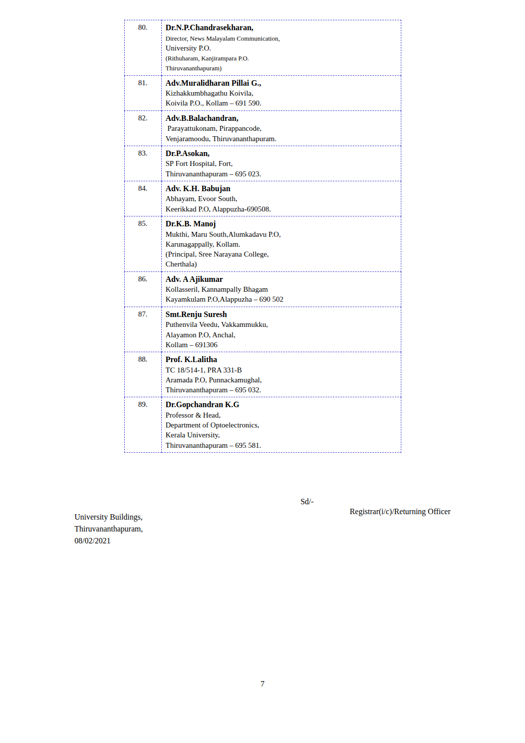| 80. | Dr.N.P.Chandrasekharan, Director, News Malayalam Communication, University P.O. (Rithuharam, Kanjirampara P.O. Thiruvananthapuram) |
| 81. | Adv.Muralidharan Pillai G., Kizhakkumbhagathu Koivila, Koivila P.O., Kollam – 691 590. |
| 82. | Adv.B.Balachandran, Parayattukonam, Pirappancode, Venjaramoodu, Thiruvananthapuram. |
| 83. | Dr.P.Asokan, SP Fort Hospital, Fort, Thiruvananthapuram – 695 023. |
| 84. | Adv. K.H. Babujan Abhayam, Evoor South, Keerikkad P.O, Alappuzha - 690508. |
| 85. | Dr.K.B. Manoj Mukthi, Maru South,Alumkadavu P.O, Karunagappally, Kollam. (Principal, Sree Narayana College, Cherthala) |
| 86. | Adv. A Ajikumar Kollasseril, Kannampally Bhagam Kayamkulam P.O,Alappuzha – 690 502 |
| 87. | Smt.Renju Suresh Puthenvila Veedu, Vakkammukku, Alayamon P.O, Anchal, Kollam – 691306 |
| 88. | Prof. K.Lalitha TC 18/514-1, PRA 331-B Aramada P.O, Punnackamughal, Thiruvananthapuram – 695 032. |
| 89. | Dr.Gopchandran K.G Professor & Head, Department of Optoelectronics, Kerala University, Thiruvananthapuram – 695 581. |
Sd/-
Registrar(i/c)/Returning Officer
University Buildings,
Thiruvananthapuram,
08/02/2021
7